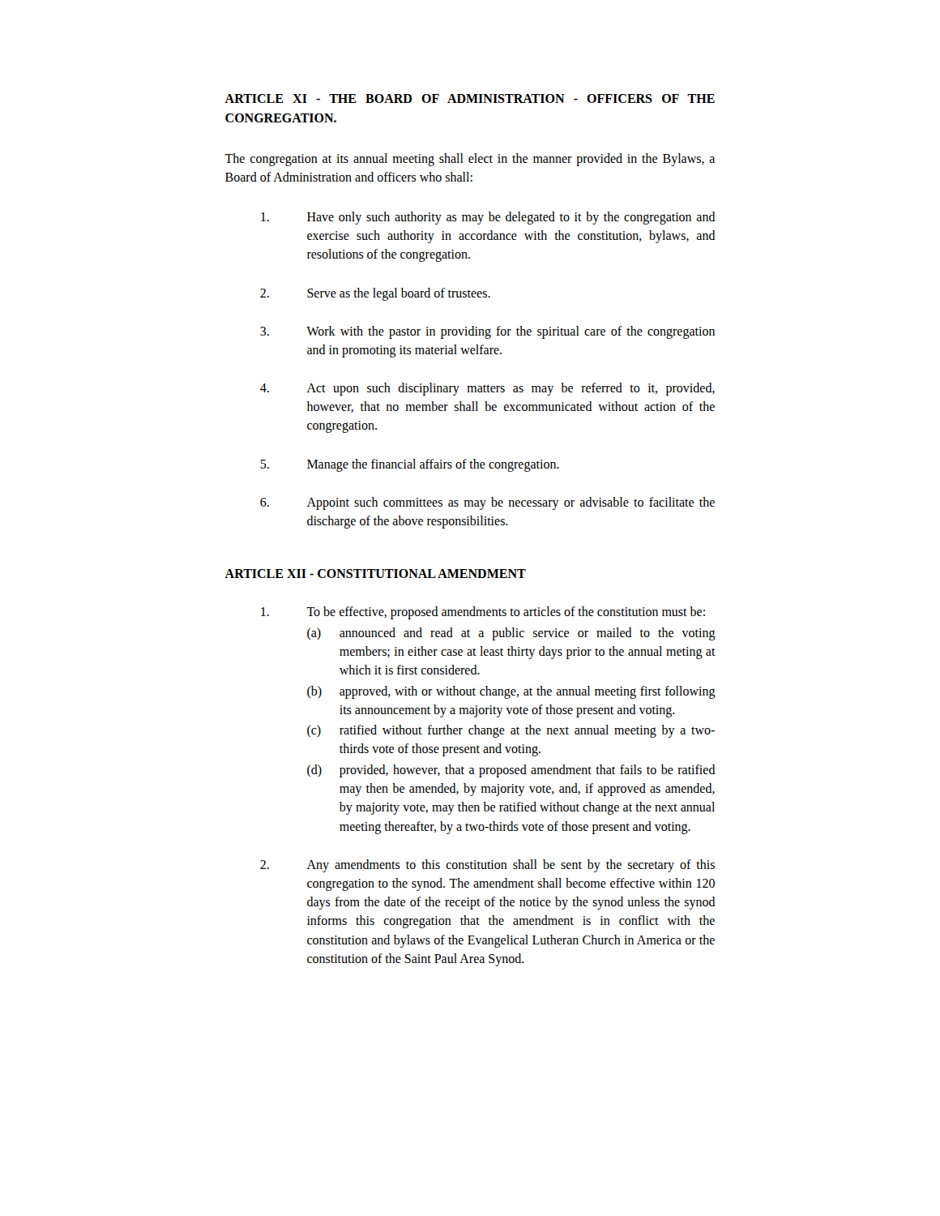ARTICLE XI - THE BOARD OF ADMINISTRATION - OFFICERS OF THE CONGREGATION.
The congregation at its annual meeting shall elect in the manner provided in the Bylaws, a Board of Administration and officers who shall:
1. Have only such authority as may be delegated to it by the congregation and exercise such authority in accordance with the constitution, bylaws, and resolutions of the congregation.
2. Serve as the legal board of trustees.
3. Work with the pastor in providing for the spiritual care of the congregation and in promoting its material welfare.
4. Act upon such disciplinary matters as may be referred to it, provided, however, that no member shall be excommunicated without action of the congregation.
5. Manage the financial affairs of the congregation.
6. Appoint such committees as may be necessary or advisable to facilitate the discharge of the above responsibilities.
ARTICLE XII - CONSTITUTIONAL AMENDMENT
1.
To be effective, proposed amendments to articles of the constitution must be:
(a) announced and read at a public service or mailed to the voting members; in either case at least thirty days prior to the annual meting at which it is first considered.
(b) approved, with or without change, at the annual meeting first following its announcement by a majority vote of those present and voting.
(c) ratified without further change at the next annual meeting by a two-thirds vote of those present and voting.
(d) provided, however, that a proposed amendment that fails to be ratified may then be amended, by majority vote, and, if approved as amended, by majority vote, may then be ratified without change at the next annual meeting thereafter, by a two-thirds vote of those present and voting.
2. Any amendments to this constitution shall be sent by the secretary of this congregation to the synod. The amendment shall become effective within 120 days from the date of the receipt of the notice by the synod unless the synod informs this congregation that the amendment is in conflict with the constitution and bylaws of the Evangelical Lutheran Church in America or the constitution of the Saint Paul Area Synod.